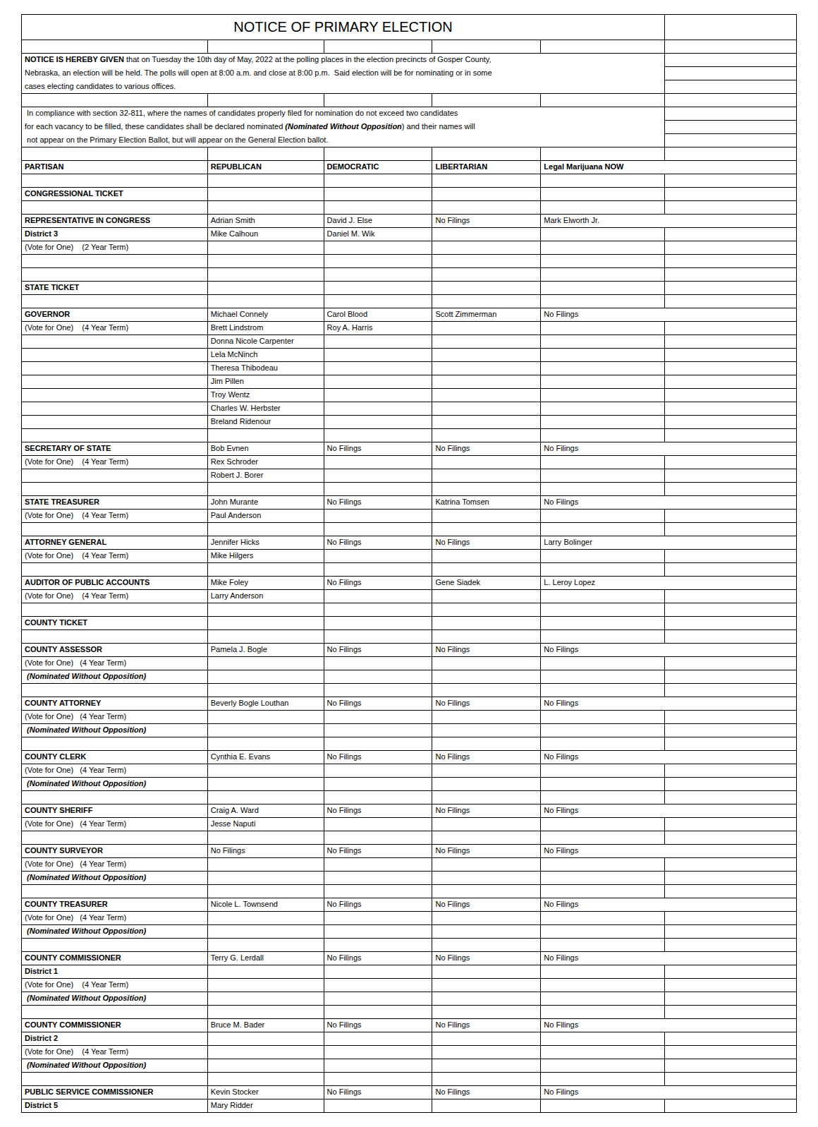| NOTICE OF PRIMARY ELECTION | |
| NOTICE IS HEREBY GIVEN that on Tuesday the 10th day of May, 2022 at the polling places in the election precincts of Gosper County, | |
| Nebraska, an election will be held. The polls will open at 8:00 a.m. and close at 8:00 p.m. Said election will be for nominating or in some | |
| cases electing candidates to various offices. | |
| In compliance with section 32-811, where the names of candidates properly filed for nomination do not exceed two candidates | |
| for each vacancy to be filled, these candidates shall be declared nominated (Nominated Without Opposition ) and their names will | |
| not appear on the Primary Election Ballot, but will appear on the General Election ballot. | |
| PARTISAN | REPUBLICAN | DEMOCRATIC | LIBERTARIAN | Legal Marijuana NOW |
| CONGRESSIONAL TICKET | | | | | |
| REPRESENTATIVE IN CONGRESS | Adrian Smith | David J. Else | No Filings | Mark Elworth Jr. |
| District 3 | Mike Calhoun | Daniel M. Wik | | | |
| (Vote for One) (2 Year Term) | | | | | |
| STATE TICKET | | | | | |
| GOVERNOR | Michael Connely | Carol Blood | Scott Zimmerman | No Filings |
| (Vote for One) (4 Year Term) | Brett Lindstrom | Roy A. Harris | | | |
| | Donna Nicole Carpenter | | | | |
| | Lela McNinch | | | | |
| | Theresa Thibodeau | | | | |
| | Jim Pillen | | | | |
| | Troy Wentz | | | | |
| | Charles W. Herbster | | | | |
| | Breland Ridenour | | | | |
| SECRETARY OF STATE | Bob Evnen | No Filings | No Filings | No Filings |
| (Vote for One) (4 Year Term) | Rex Schroder | | | | |
| | Robert J. Borer | | | | |
| STATE TREASURER | John Murante | No Filings | Katrina Tomsen | No Filings |
| (Vote for One) (4 Year Term) | Paul Anderson | | | | |
| ATTORNEY GENERAL | Jennifer Hicks | No Filings | No Filings | Larry Bolinger |
| (Vote for One) (4 Year Term) | Mike Hilgers | | | | |
| AUDITOR OF PUBLIC ACCOUNTS | Mike Foley | No Filings | Gene Siadek | L. Leroy Lopez |
| (Vote for One) (4 Year Term) | Larry Anderson | | | | |
| COUNTY TICKET | | | | | |
| COUNTY ASSESSOR | Pamela J. Bogle | No Filings | No Filings | No Filings |
| (Vote for One) (4 Year Term) | | | | | |
| (Nominated Without Opposition) | | | | | |
| COUNTY ATTORNEY | Beverly Bogle Louthan | No Filings | No Filings | No Filings |
| (Vote for One) (4 Year Term) | | | | | |
| (Nominated Without Opposition) | | | | | |
| COUNTY CLERK | Cynthia E. Evans | No Filings | No Filings | No Filings |
| (Vote for One) (4 Year Term) | | | | | |
| (Nominated Without Opposition) | | | | | |
| COUNTY SHERIFF | Craig A. Ward | No Filings | No Filings | No Filings |
| (Vote for One) (4 Year Term) | Jesse Naputi | | | | |
| COUNTY SURVEYOR | No Filings | No Filings | No Filings | No Filings |
| (Vote for One) (4 Year Term) | | | | | |
| (Nominated Without Opposition) | | | | | |
| COUNTY TREASURER | Nicole L. Townsend | No Filings | No Filings | No Filings |
| (Vote for One) (4 Year Term) | | | | | |
| (Nominated Without Opposition) | | | | | |
| COUNTY COMMISSIONER | Terry G. Lerdall | No Filings | No Filings | No Filings |
| District 1 | | | | | |
| (Vote for One) (4 Year Term) | | | | | |
| (Nominated Without Opposition) | | | | | |
| COUNTY COMMISSIONER | Bruce M. Bader | No Filings | No Filings | No Filings |
| District 2 | | | | | |
| (Vote for One) (4 Year Term) | | | | | |
| (Nominated Without Opposition) | | | | | |
| PUBLIC SERVICE COMMISSIONER | Kevin Stocker | No Filings | No Filings | No Filings |
| District 5 | Mary Ridder | | | | |